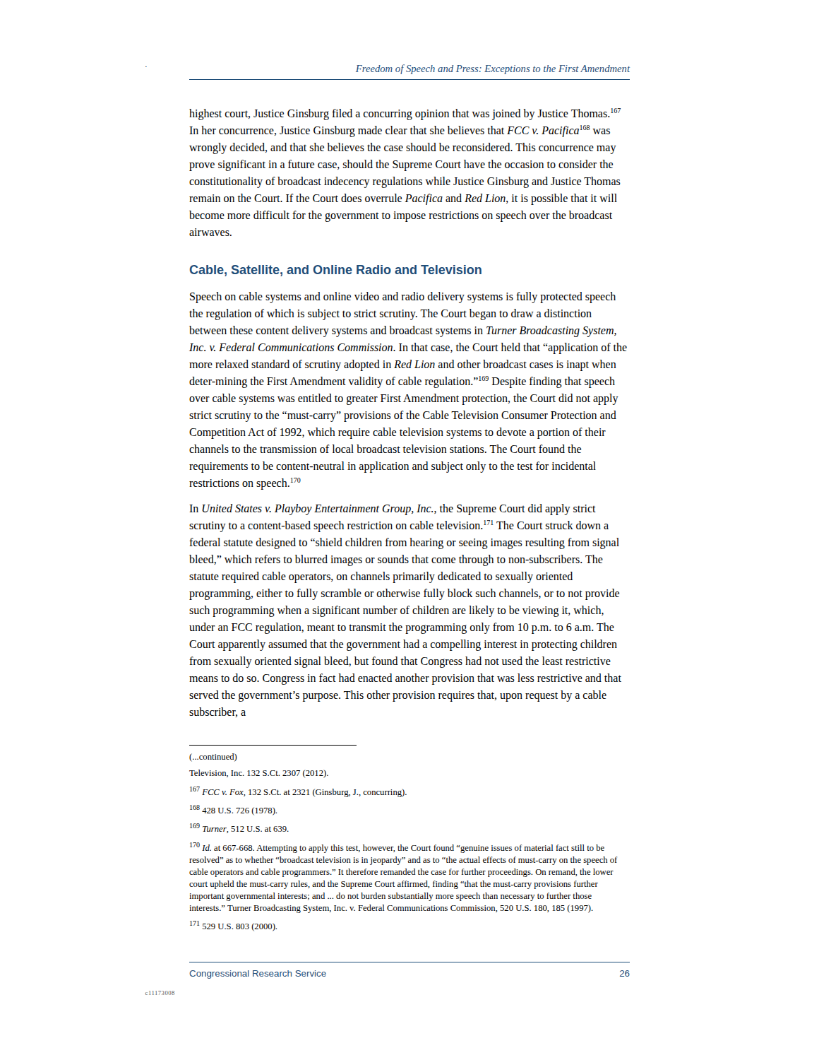.
Freedom of Speech and Press: Exceptions to the First Amendment
highest court, Justice Ginsburg filed a concurring opinion that was joined by Justice Thomas.167 In her concurrence, Justice Ginsburg made clear that she believes that FCC v. Pacifica168 was wrongly decided, and that she believes the case should be reconsidered. This concurrence may prove significant in a future case, should the Supreme Court have the occasion to consider the constitutionality of broadcast indecency regulations while Justice Ginsburg and Justice Thomas remain on the Court. If the Court does overrule Pacifica and Red Lion, it is possible that it will become more difficult for the government to impose restrictions on speech over the broadcast airwaves.
Cable, Satellite, and Online Radio and Television
Speech on cable systems and online video and radio delivery systems is fully protected speech the regulation of which is subject to strict scrutiny. The Court began to draw a distinction between these content delivery systems and broadcast systems in Turner Broadcasting System, Inc. v. Federal Communications Commission. In that case, the Court held that “application of the more relaxed standard of scrutiny adopted in Red Lion and other broadcast cases is inapt when deter-mining the First Amendment validity of cable regulation.”169 Despite finding that speech over cable systems was entitled to greater First Amendment protection, the Court did not apply strict scrutiny to the “must-carry” provisions of the Cable Television Consumer Protection and Competition Act of 1992, which require cable television systems to devote a portion of their channels to the transmission of local broadcast television stations. The Court found the requirements to be content-neutral in application and subject only to the test for incidental restrictions on speech.170
In United States v. Playboy Entertainment Group, Inc., the Supreme Court did apply strict scrutiny to a content-based speech restriction on cable television.171 The Court struck down a federal statute designed to “shield children from hearing or seeing images resulting from signal bleed,” which refers to blurred images or sounds that come through to non-subscribers. The statute required cable operators, on channels primarily dedicated to sexually oriented programming, either to fully scramble or otherwise fully block such channels, or to not provide such programming when a significant number of children are likely to be viewing it, which, under an FCC regulation, meant to transmit the programming only from 10 p.m. to 6 a.m. The Court apparently assumed that the government had a compelling interest in protecting children from sexually oriented signal bleed, but found that Congress had not used the least restrictive means to do so. Congress in fact had enacted another provision that was less restrictive and that served the government’s purpose. This other provision requires that, upon request by a cable subscriber, a
(...continued)
Television, Inc. 132 S.Ct. 2307 (2012).
167 FCC v. Fox, 132 S.Ct. at 2321 (Ginsburg, J., concurring).
168 428 U.S. 726 (1978).
169 Turner, 512 U.S. at 639.
170 Id. at 667-668. Attempting to apply this test, however, the Court found “genuine issues of material fact still to be resolved” as to whether “broadcast television is in jeopardy” and as to “the actual effects of must-carry on the speech of cable operators and cable programmers.” It therefore remanded the case for further proceedings. On remand, the lower court upheld the must-carry rules, and the Supreme Court affirmed, finding “that the must-carry provisions further important governmental interests; and ... do not burden substantially more speech than necessary to further those interests.” Turner Broadcasting System, Inc. v. Federal Communications Commission, 520 U.S. 180, 185 (1997).
171 529 U.S. 803 (2000).
Congressional Research Service 26
c11173008